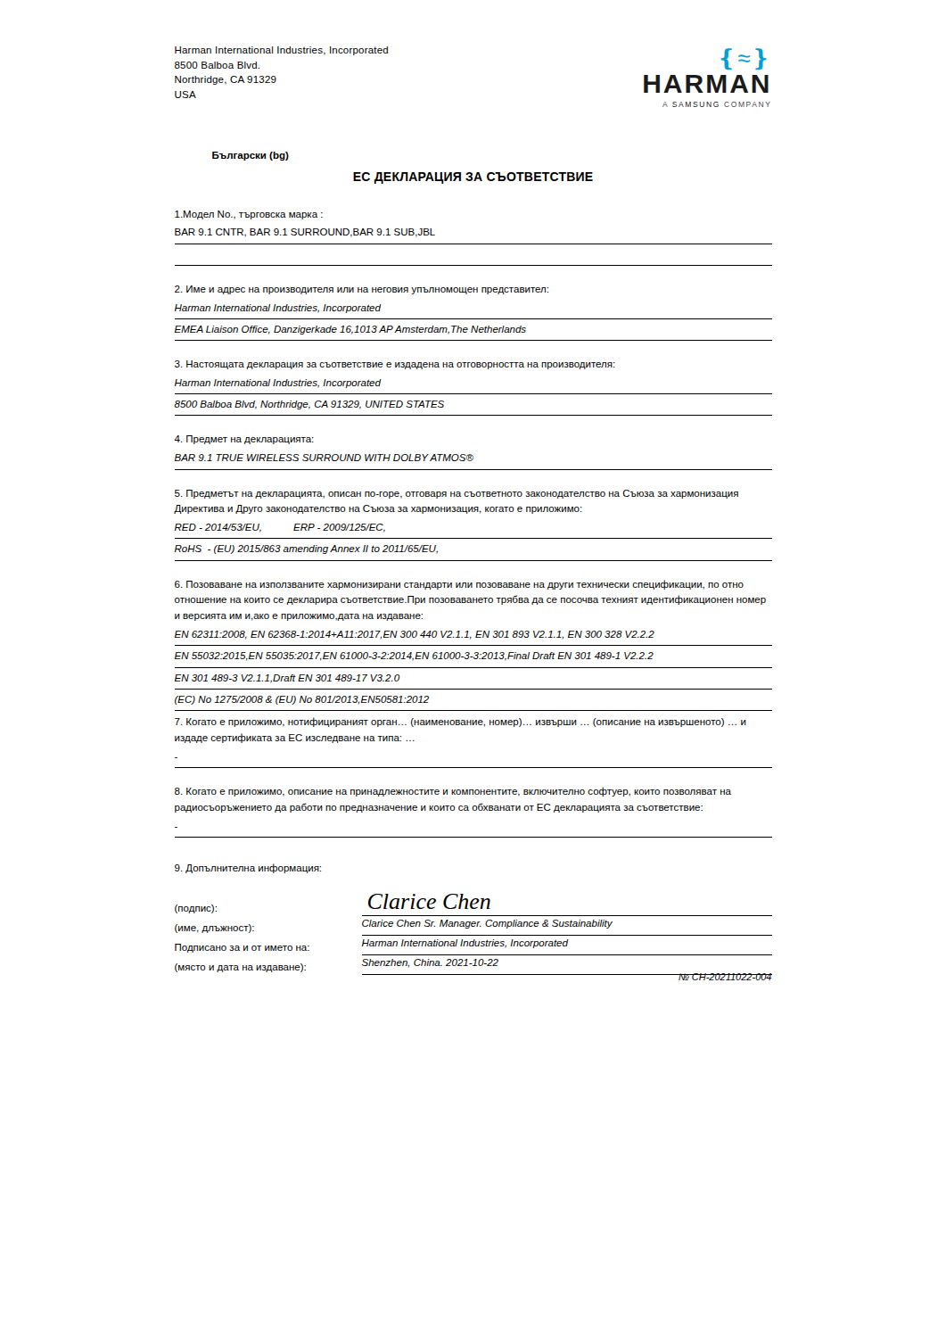Harman International Industries, Incorporated
8500 Balboa Blvd.
Northridge, CA 91329
USA
❴≈❵
HARMAN
A SAMSUNG COMPANY
Български (bg)
ЕС ДЕКЛАРАЦИЯ ЗА СЪОТВЕТСТВИЕ
1.Модел No., търговска марка :
BAR 9.1 CNTR, BAR 9.1 SURROUND,BAR 9.1 SUB,JBL
2. Име и адрес на производителя или на неговия упълномощен представител:
Harman International Industries, Incorporated
EMEA Liaison Office, Danzigerkade 16,1013 AP Amsterdam,The Netherlands
3. Настоящата декларация за съответствие е издадена на отговорността на производителя:
Harman International Industries, Incorporated
8500 Balboa Blvd, Northridge, CA 91329, UNITED STATES
4. Предмет на декларацията:
BAR 9.1 TRUE WIRELESS SURROUND WITH DOLBY ATMOS®
5. Предметът на декларацията, описан по-горе, отговаря на съответното законодателство на Съюза за хармонизация Директива и Друго законодателство на Съюза за хармонизация, когато е приложимо:
RED - 2014/53/EU, ERP - 2009/125/EC,
RoHS - (EU) 2015/863 amending Annex II to 2011/65/EU,
6. Позоваване на използваните хармонизирани стандарти или позоваване на други технически спецификации, по отно отношение на които се декларира съответствие.При позоваването трябва да се посочва техният идентификационен номер и версията им и,ако е приложимо,дата на издаване:
EN 62311:2008, EN 62368-1:2014+A11:2017,EN 300 440 V2.1.1, EN 301 893 V2.1.1, EN 300 328 V2.2.2
EN 55032:2015,EN 55035:2017,EN 61000-3-2:2014,EN 61000-3-3:2013,Final Draft EN 301 489-1 V2.2.2
EN 301 489-3 V2.1.1,Draft EN 301 489-17 V3.2.0
(EC) No 1275/2008 & (EU) No 801/2013,EN50581:2012
7. Когато е приложимо, нотифицираният орган… (наименование, номер)… извърши … (описание на извършеното) … и издаде сертификата за ЕС изследване на типа: …
-
8. Когато е приложимо, описание на принадлежностите и компонентите, включително софтуер, които позволяват на радиосъоръжението да работи по предназначение и които са обхванати от ЕС декларацията за съответствие:
-
9. Допълнителна информация:
(подпис):
Clarice Chen
(име, длъжност):
Clarice Chen Sr. Manager. Compliance & Sustainability
Подписано за и от името на:
Harman International Industries, Incorporated
(място и дата на издаване):
Shenzhen, China. 2021-10-22
№ CH-20211022-004